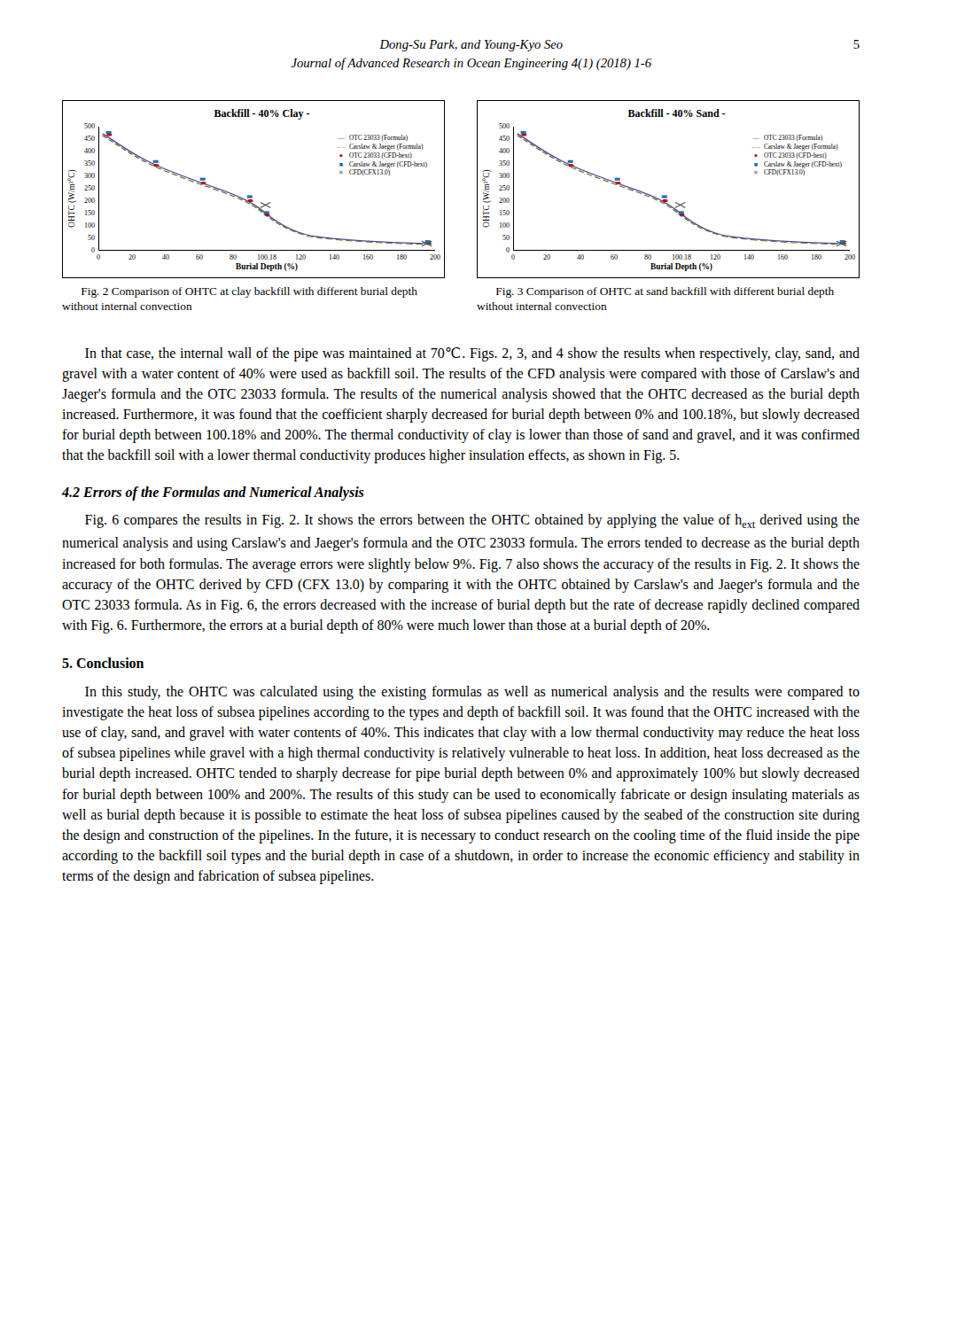5
Dong-Su Park, and Young-Kyo Seo
Journal of Advanced Research in Ocean Engineering 4(1) (2018) 1-6
Backfill - 40% Clay -
OHTC (W/m²°C)
500 450 400 350 300 250 200 150 100 50 0
—OTC 23033 (Formula)
– –Carslaw & Jaeger (Formula)
●OTC 23033 (CFD-hext)
■Carslaw & Jaeger (CFD-hext)
✕CFD(CFX13.0)
0 20 40 60 80 100.18 120 140 160 180 200
Burial Depth (%)
Fig. 2 Comparison of OHTC at clay backfill with different burial depth without internal convection
Backfill - 40% Sand -
OHTC (W/m²°C)
500 450 400 350 300 250 200 150 100 50 0
—OTC 23033 (Formula)
– –Carslaw & Jaeger (Formula)
●OTC 23033 (CFD-hext)
■Carslaw & Jaeger (CFD-hext)
✕CFD(CFX13.0)
0 20 40 60 80 100.18 120 140 160 180 200
Burial Depth (%)
Fig. 3 Comparison of OHTC at sand backfill with different burial depth without internal convection
In that case, the internal wall of the pipe was maintained at 70℃. Figs. 2, 3, and 4 show the results when respectively, clay, sand, and gravel with a water content of 40% were used as backfill soil. The results of the CFD analysis were compared with those of Carslaw's and Jaeger's formula and the OTC 23033 formula. The results of the numerical analysis showed that the OHTC decreased as the burial depth increased. Furthermore, it was found that the coefficient sharply decreased for burial depth between 0% and 100.18%, but slowly decreased for burial depth between 100.18% and 200%. The thermal conductivity of clay is lower than those of sand and gravel, and it was confirmed that the backfill soil with a lower thermal conductivity produces higher insulation effects, as shown in Fig. 5.
4.2 Errors of the Formulas and Numerical Analysis
Fig. 6 compares the results in Fig. 2. It shows the errors between the OHTC obtained by applying the value of hext derived using the numerical analysis and using Carslaw's and Jaeger's formula and the OTC 23033 formula. The errors tended to decrease as the burial depth increased for both formulas. The average errors were slightly below 9%. Fig. 7 also shows the accuracy of the results in Fig. 2. It shows the accuracy of the OHTC derived by CFD (CFX 13.0) by comparing it with the OHTC obtained by Carslaw's and Jaeger's formula and the OTC 23033 formula. As in Fig. 6, the errors decreased with the increase of burial depth but the rate of decrease rapidly declined compared with Fig. 6. Furthermore, the errors at a burial depth of 80% were much lower than those at a burial depth of 20%.
5. Conclusion
In this study, the OHTC was calculated using the existing formulas as well as numerical analysis and the results were compared to investigate the heat loss of subsea pipelines according to the types and depth of backfill soil. It was found that the OHTC increased with the use of clay, sand, and gravel with water contents of 40%. This indicates that clay with a low thermal conductivity may reduce the heat loss of subsea pipelines while gravel with a high thermal conductivity is relatively vulnerable to heat loss. In addition, heat loss decreased as the burial depth increased. OHTC tended to sharply decrease for pipe burial depth between 0% and approximately 100% but slowly decreased for burial depth between 100% and 200%. The results of this study can be used to economically fabricate or design insulating materials as well as burial depth because it is possible to estimate the heat loss of subsea pipelines caused by the seabed of the construction site during the design and construction of the pipelines. In the future, it is necessary to conduct research on the cooling time of the fluid inside the pipe according to the backfill soil types and the burial depth in case of a shutdown, in order to increase the economic efficiency and stability in terms of the design and fabrication of subsea pipelines.